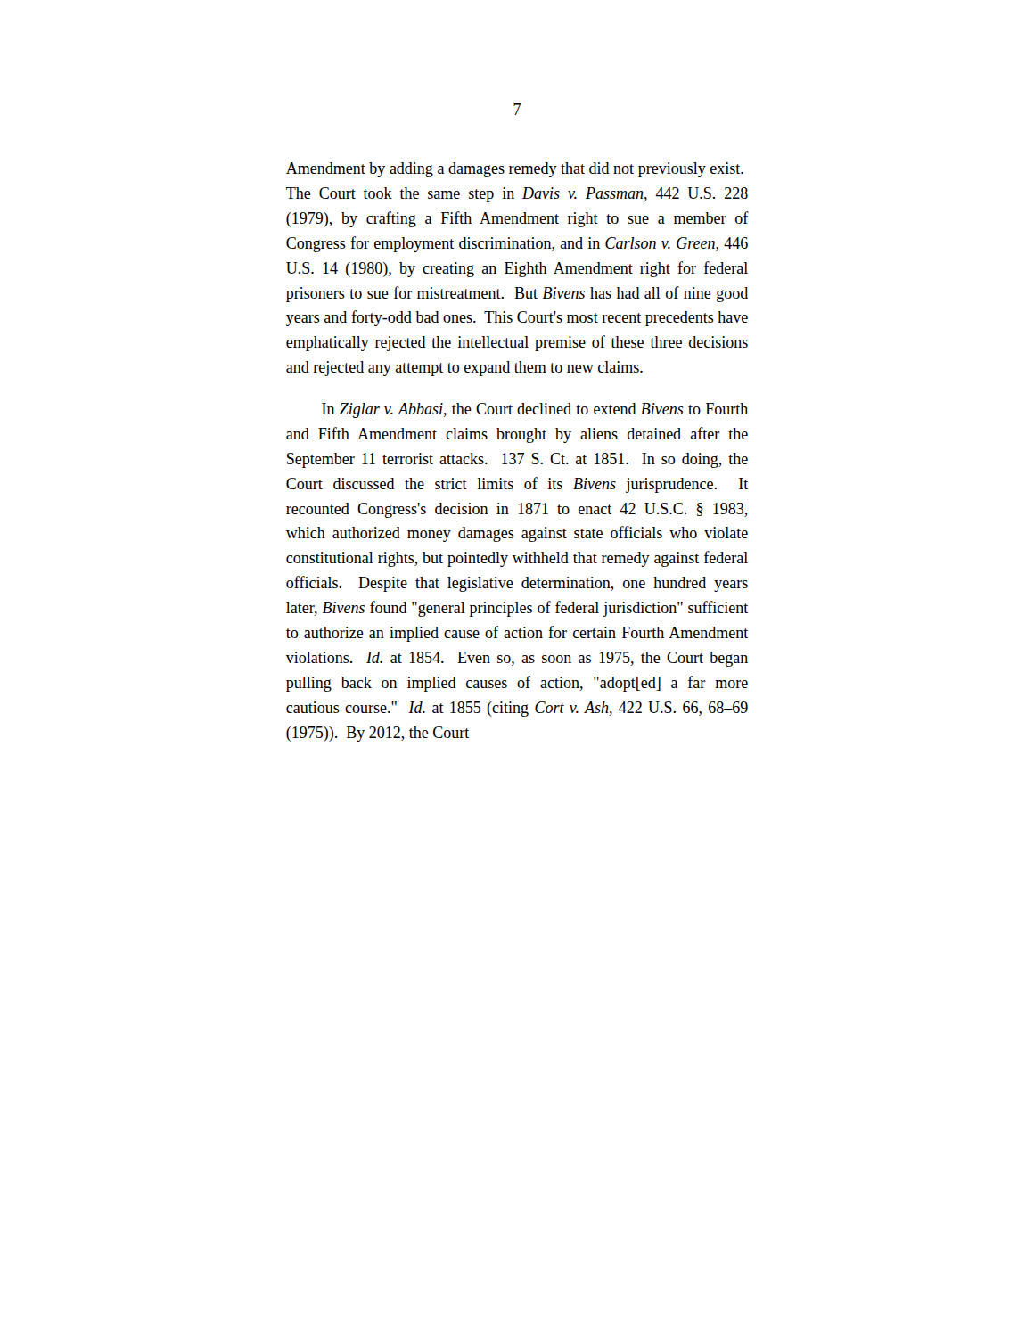7
Amendment by adding a damages remedy that did not previously exist. The Court took the same step in Davis v. Passman, 442 U.S. 228 (1979), by crafting a Fifth Amendment right to sue a member of Congress for employment discrimination, and in Carlson v. Green, 446 U.S. 14 (1980), by creating an Eighth Amendment right for federal prisoners to sue for mistreatment. But Bivens has had all of nine good years and forty-odd bad ones. This Court's most recent precedents have emphatically rejected the intellectual premise of these three decisions and rejected any attempt to expand them to new claims.
In Ziglar v. Abbasi, the Court declined to extend Bivens to Fourth and Fifth Amendment claims brought by aliens detained after the September 11 terrorist attacks. 137 S. Ct. at 1851. In so doing, the Court discussed the strict limits of its Bivens jurisprudence. It recounted Congress's decision in 1871 to enact 42 U.S.C. § 1983, which authorized money damages against state officials who violate constitutional rights, but pointedly withheld that remedy against federal officials. Despite that legislative determination, one hundred years later, Bivens found "general principles of federal jurisdiction" sufficient to authorize an implied cause of action for certain Fourth Amendment violations. Id. at 1854. Even so, as soon as 1975, the Court began pulling back on implied causes of action, "adopt[ed] a far more cautious course." Id. at 1855 (citing Cort v. Ash, 422 U.S. 66, 68–69 (1975)). By 2012, the Court